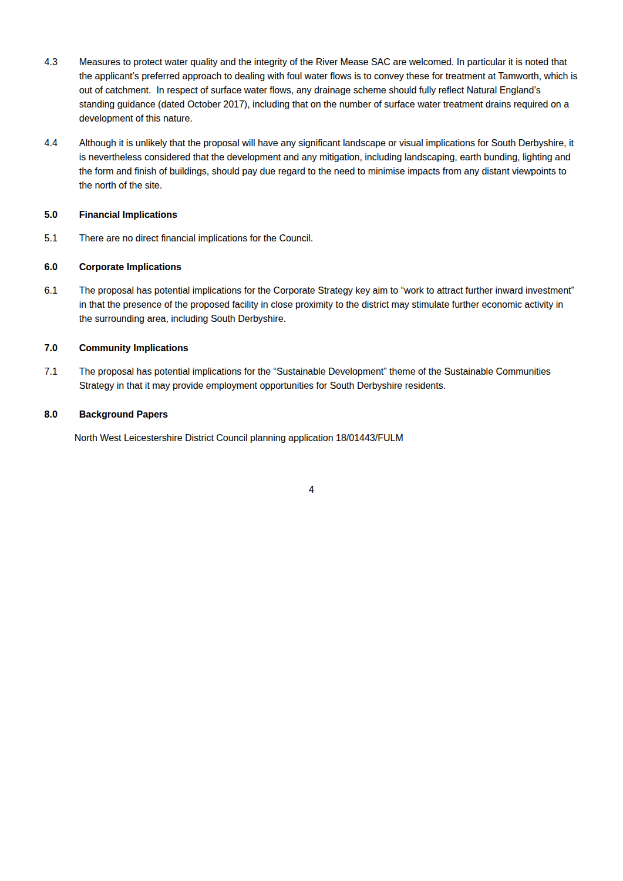4.3
Measures to protect water quality and the integrity of the River Mease SAC are welcomed. In particular it is noted that the applicant’s preferred approach to dealing with foul water flows is to convey these for treatment at Tamworth, which is out of catchment. In respect of surface water flows, any drainage scheme should fully reflect Natural England’s standing guidance (dated October 2017), including that on the number of surface water treatment drains required on a development of this nature.
4.4
Although it is unlikely that the proposal will have any significant landscape or visual implications for South Derbyshire, it is nevertheless considered that the development and any mitigation, including landscaping, earth bunding, lighting and the form and finish of buildings, should pay due regard to the need to minimise impacts from any distant viewpoints to the north of the site.
5.0 Financial Implications
5.1
There are no direct financial implications for the Council.
6.0 Corporate Implications
6.1
The proposal has potential implications for the Corporate Strategy key aim to “work to attract further inward investment” in that the presence of the proposed facility in close proximity to the district may stimulate further economic activity in the surrounding area, including South Derbyshire.
7.0 Community Implications
7.1
The proposal has potential implications for the “Sustainable Development” theme of the Sustainable Communities Strategy in that it may provide employment opportunities for South Derbyshire residents.
8.0 Background Papers
North West Leicestershire District Council planning application 18/01443/FULM
4